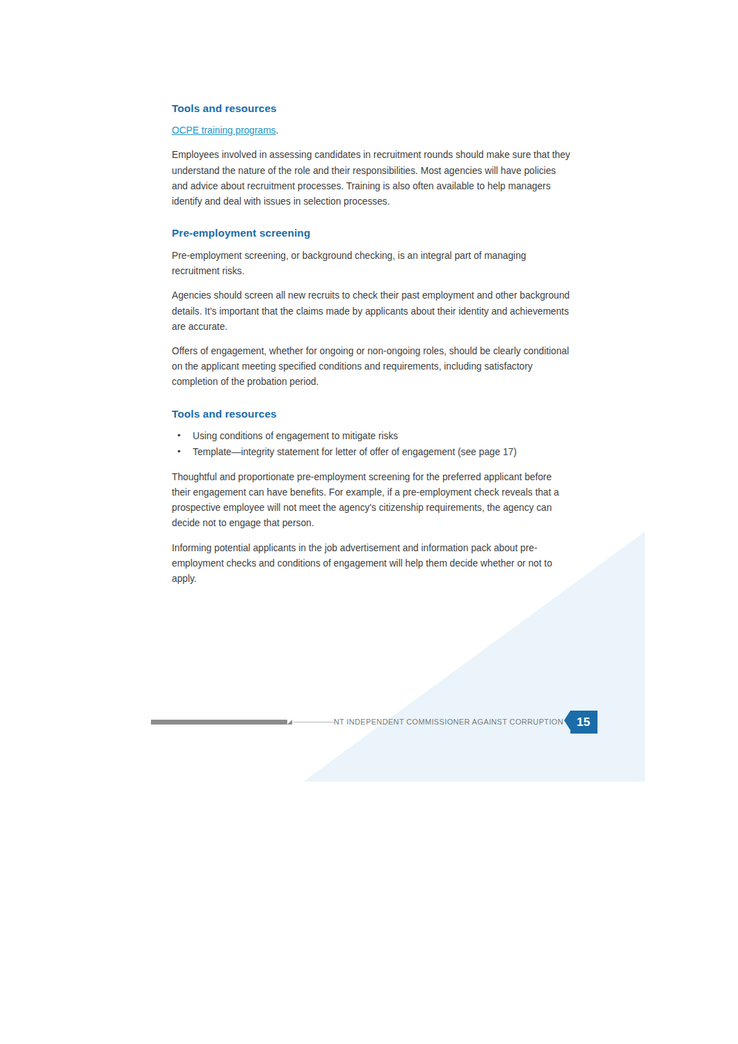Tools and resources
OCPE training programs.
Employees involved in assessing candidates in recruitment rounds should make sure that they understand the nature of the role and their responsibilities. Most agencies will have policies and advice about recruitment processes. Training is also often available to help managers identify and deal with issues in selection processes.
Pre-employment screening
Pre-employment screening, or background checking, is an integral part of managing recruitment risks.
Agencies should screen all new recruits to check their past employment and other background details. It's important that the claims made by applicants about their identity and achievements are accurate.
Offers of engagement, whether for ongoing or non-ongoing roles, should be clearly conditional on the applicant meeting specified conditions and requirements, including satisfactory completion of the probation period.
Tools and resources
Using conditions of engagement to mitigate risks
Template—integrity statement for letter of offer of engagement (see page 17)
Thoughtful and proportionate pre-employment screening for the preferred applicant before their engagement can have benefits. For example, if a pre-employment check reveals that a prospective employee will not meet the agency's citizenship requirements, the agency can decide not to engage that person.
Informing potential applicants in the job advertisement and information pack about pre-employment checks and conditions of engagement will help them decide whether or not to apply.
NT Independent Commissioner Against Corruption
15